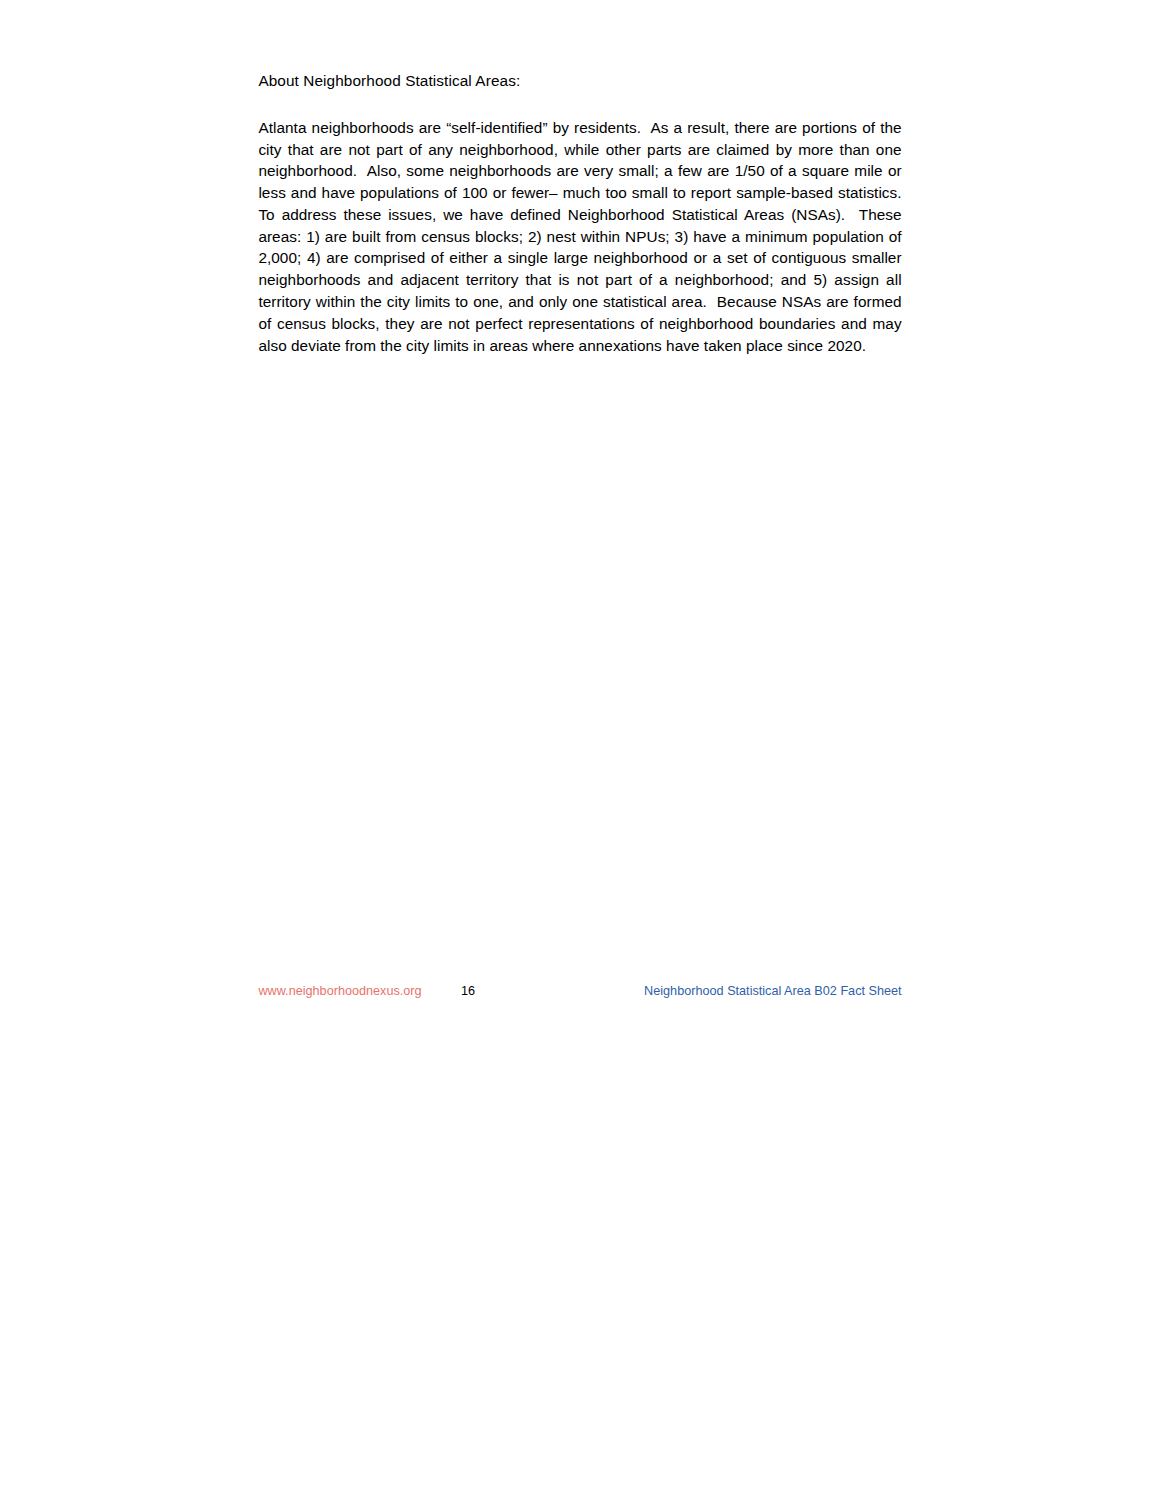About Neighborhood Statistical Areas:
Atlanta neighborhoods are “self-identified” by residents. As a result, there are portions of the city that are not part of any neighborhood, while other parts are claimed by more than one neighborhood. Also, some neighborhoods are very small; a few are 1/50 of a square mile or less and have populations of 100 or fewer– much too small to report sample-based statistics. To address these issues, we have defined Neighborhood Statistical Areas (NSAs). These areas: 1) are built from census blocks; 2) nest within NPUs; 3) have a minimum population of 2,000; 4) are comprised of either a single large neighborhood or a set of contiguous smaller neighborhoods and adjacent territory that is not part of a neighborhood; and 5) assign all territory within the city limits to one, and only one statistical area. Because NSAs are formed of census blocks, they are not perfect representations of neighborhood boundaries and may also deviate from the city limits in areas where annexations have taken place since 2020.
www.neighborhoodnexus.org 16 Neighborhood Statistical Area B02 Fact Sheet